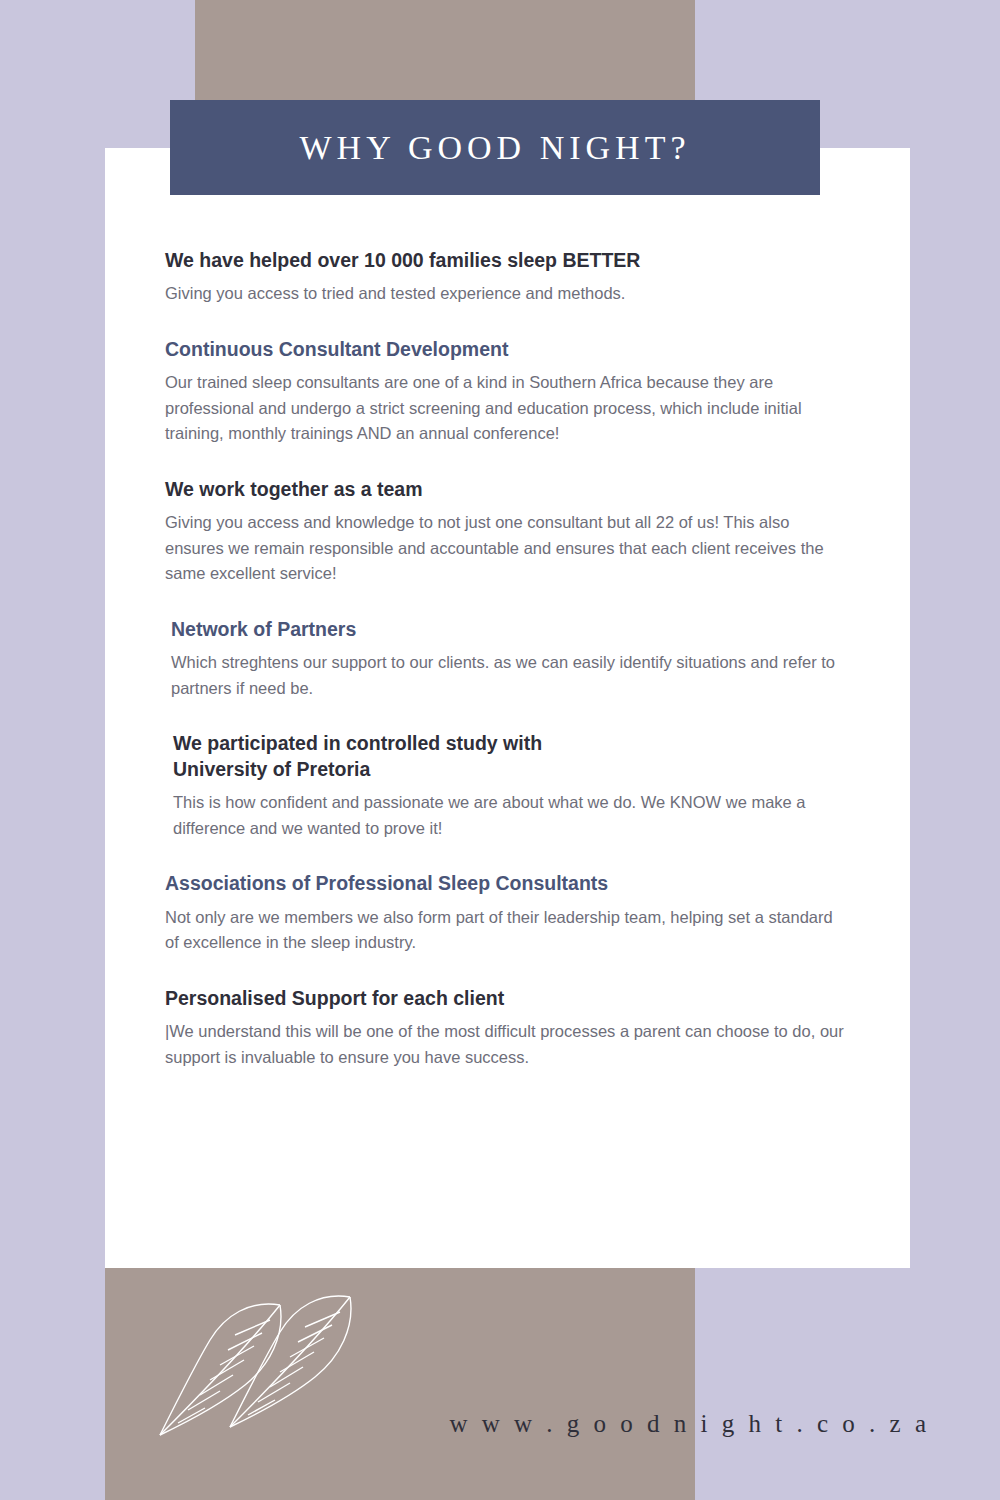Why Good Night?
We have helped over 10 000 families sleep BETTER
Giving you access to tried and tested experience and methods.
Continuous Consultant Development
Our trained sleep consultants are one of a kind in Southern Africa because they are professional and undergo a strict screening and education process, which include initial training, monthly trainings AND an annual conference!
We work together as a team
Giving you access and knowledge to not just one consultant but all 22 of us! This also ensures we remain responsible and accountable and ensures that each client receives the same excellent service!
Network of Partners
Which streghtens our support to our clients. as we can easily identify situations and refer to partners if need be.
We participated in controlled study with
University of Pretoria
This is how confident and passionate we are about what we do. We KNOW we make a difference and we wanted to prove it!
Associations of Professional Sleep Consultants
Not only are we members we also form part of their leadership team, helping set a standard of excellence in the sleep industry.
Personalised Support for each client
|We understand this will be one of the most difficult processes a parent can choose to do, our support is invaluable to ensure you have success.
w w w . g o o d n i g h t . c o . z a